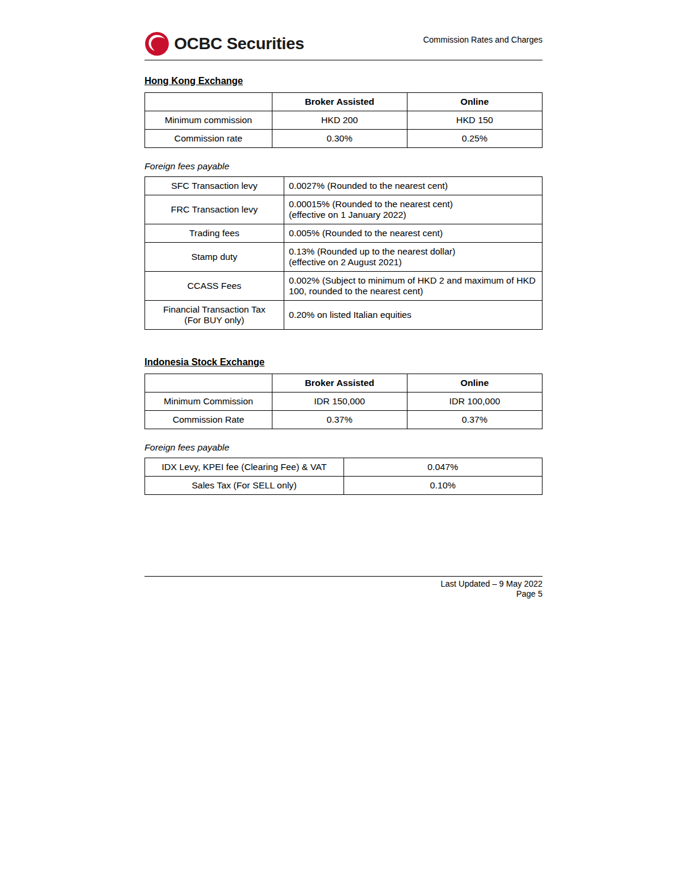OCBC Securities
Commission Rates and Charges
Hong Kong Exchange
| | Broker Assisted | Online |
| Minimum commission | HKD 200 | HKD 150 |
| Commission rate | 0.30% | 0.25% |
Foreign fees payable
| SFC Transaction levy | 0.0027% (Rounded to the nearest cent) |
| FRC Transaction levy | 0.00015% (Rounded to the nearest cent) (effective on 1 January 2022) |
| Trading fees | 0.005% (Rounded to the nearest cent) |
| Stamp duty | 0.13% (Rounded up to the nearest dollar) (effective on 2 August 2021) |
| CCASS Fees | 0.002% (Subject to minimum of HKD 2 and maximum of HKD 100, rounded to the nearest cent) |
| Financial Transaction Tax (For BUY only) | 0.20% on listed Italian equities |
Indonesia Stock Exchange
| | Broker Assisted | Online |
| Minimum Commission | IDR 150,000 | IDR 100,000 |
| Commission Rate | 0.37% | 0.37% |
Foreign fees payable
| IDX Levy, KPEI fee (Clearing Fee) & VAT | 0.047% |
| Sales Tax (For SELL only) | 0.10% |
Last Updated – 9 May 2022
Page 5